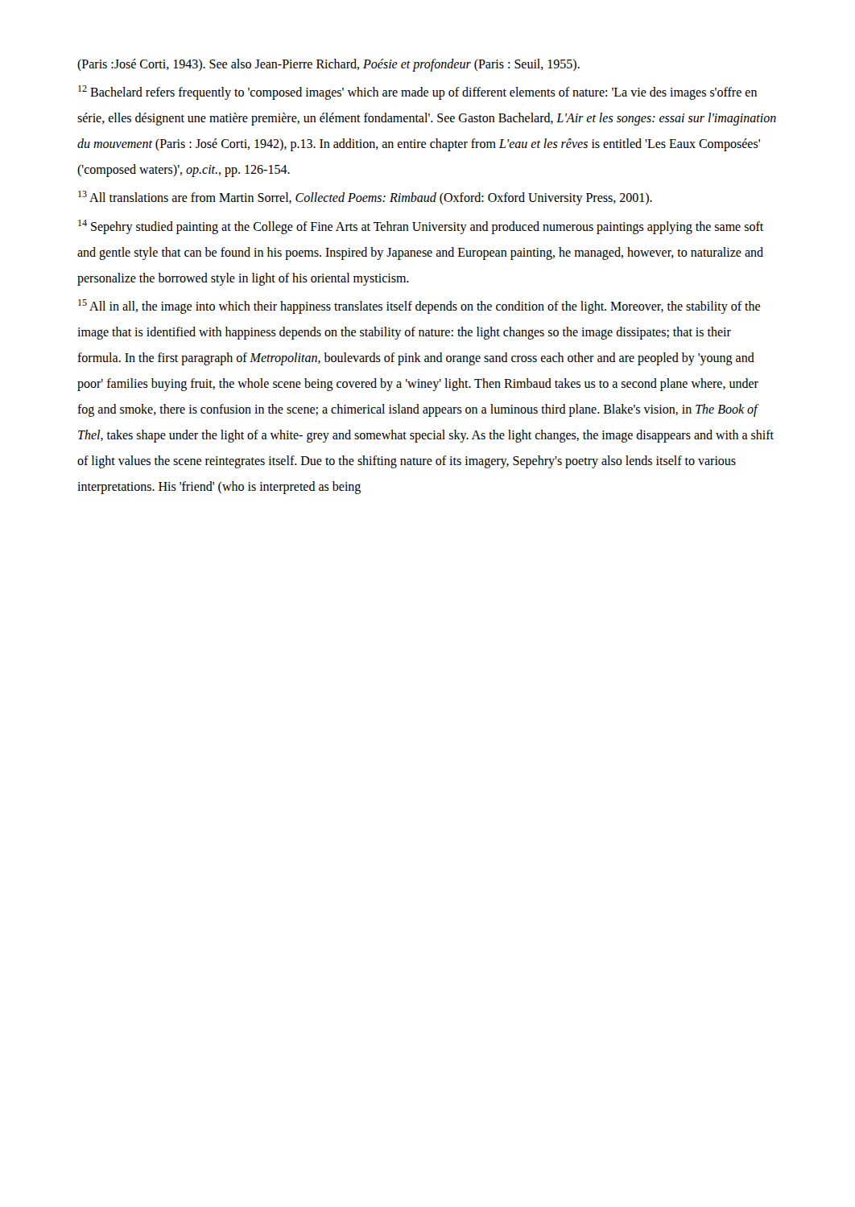(Paris :José Corti, 1943). See also Jean-Pierre Richard, Poésie et profondeur (Paris : Seuil, 1955).
12 Bachelard refers frequently to 'composed images' which are made up of different elements of nature: 'La vie des images s'offre en série, elles désignent une matière première, un élément fondamental'. See Gaston Bachelard, L'Air et les songes: essai sur l'imagination du mouvement (Paris : José Corti, 1942), p.13. In addition, an entire chapter from L'eau et les rêves is entitled 'Les Eaux Composées' ('composed waters)', op.cit., pp. 126-154.
13 All translations are from Martin Sorrel, Collected Poems: Rimbaud (Oxford: Oxford University Press, 2001).
14 Sepehry studied painting at the College of Fine Arts at Tehran University and produced numerous paintings applying the same soft and gentle style that can be found in his poems. Inspired by Japanese and European painting, he managed, however, to naturalize and personalize the borrowed style in light of his oriental mysticism.
15 All in all, the image into which their happiness translates itself depends on the condition of the light. Moreover, the stability of the image that is identified with happiness depends on the stability of nature: the light changes so the image dissipates; that is their formula. In the first paragraph of Metropolitan, boulevards of pink and orange sand cross each other and are peopled by 'young and poor' families buying fruit, the whole scene being covered by a 'winey' light. Then Rimbaud takes us to a second plane where, under fog and smoke, there is confusion in the scene; a chimerical island appears on a luminous third plane. Blake's vision, in The Book of Thel, takes shape under the light of a white- grey and somewhat special sky. As the light changes, the image disappears and with a shift of light values the scene reintegrates itself. Due to the shifting nature of its imagery, Sepehry's poetry also lends itself to various interpretations. His 'friend' (who is interpreted as being